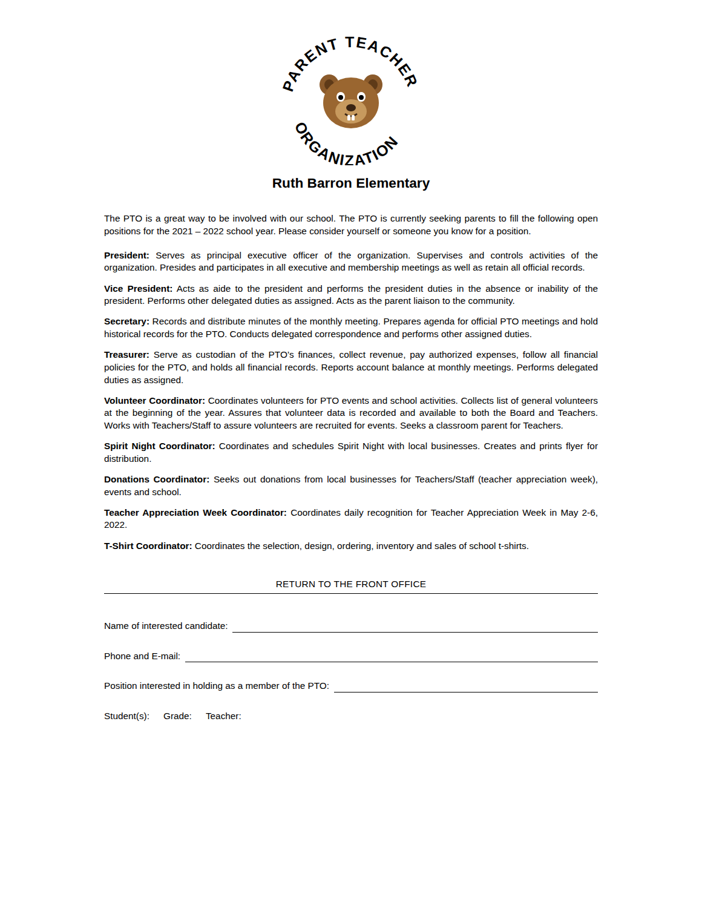PARENT TEACHER ORGANIZATION
Ruth Barron Elementary
The PTO is a great way to be involved with our school. The PTO is currently seeking parents to fill the following open positions for the 2021 – 2022 school year. Please consider yourself or someone you know for a position.
President: Serves as principal executive officer of the organization. Supervises and controls activities of the organization. Presides and participates in all executive and membership meetings as well as retain all official records.
Vice President: Acts as aide to the president and performs the president duties in the absence or inability of the president. Performs other delegated duties as assigned. Acts as the parent liaison to the community.
Secretary: Records and distribute minutes of the monthly meeting. Prepares agenda for official PTO meetings and hold historical records for the PTO. Conducts delegated correspondence and performs other assigned duties.
Treasurer: Serve as custodian of the PTO’s finances, collect revenue, pay authorized expenses, follow all financial policies for the PTO, and holds all financial records. Reports account balance at monthly meetings. Performs delegated duties as assigned.
Volunteer Coordinator: Coordinates volunteers for PTO events and school activities. Collects list of general volunteers at the beginning of the year. Assures that volunteer data is recorded and available to both the Board and Teachers. Works with Teachers/Staff to assure volunteers are recruited for events. Seeks a classroom parent for Teachers.
Spirit Night Coordinator: Coordinates and schedules Spirit Night with local businesses. Creates and prints flyer for distribution.
Donations Coordinator: Seeks out donations from local businesses for Teachers/Staff (teacher appreciation week), events and school.
Teacher Appreciation Week Coordinator: Coordinates daily recognition for Teacher Appreciation Week in May 2-6, 2022.
T-Shirt Coordinator: Coordinates the selection, design, ordering, inventory and sales of school t-shirts.
RETURN TO THE FRONT OFFICE
Name of interested candidate:
Phone and E-mail:
Position interested in holding as a member of the PTO:
Student(s): Grade: Teacher: